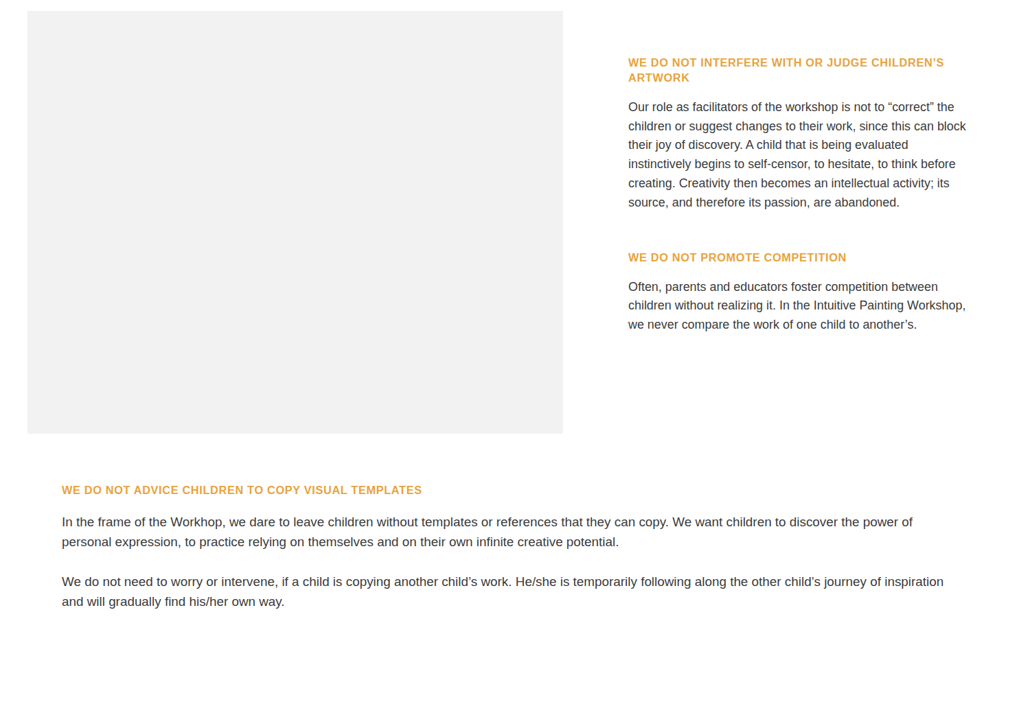We do not interfere with or judge children’s artwork
Our role as facilitators of the workshop is not to “correct” the children or suggest changes to their work, since this can block their joy of discovery. A child that is being evaluated instinctively begins to self-censor, to hesitate, to think before creating. Creativity then becomes an intellectual activity; its source, and therefore its passion, are abandoned.
We do not promote competition
Often, parents and educators foster competition between children without realizing it. In the Intuitive Painting Workshop, we never compare the work of one child to another’s.
We do not advice children to copy visual templates
In the frame of the Workhop, we dare to leave children without templates or references that they can copy. We want children to discover the power of personal expression, to practice relying on themselves and on their own infinite creative potential.
We do not need to worry or intervene, if a child is copying another child’s work. He/she is temporarily following along the other child’s journey of inspiration and will gradually find his/her own way.